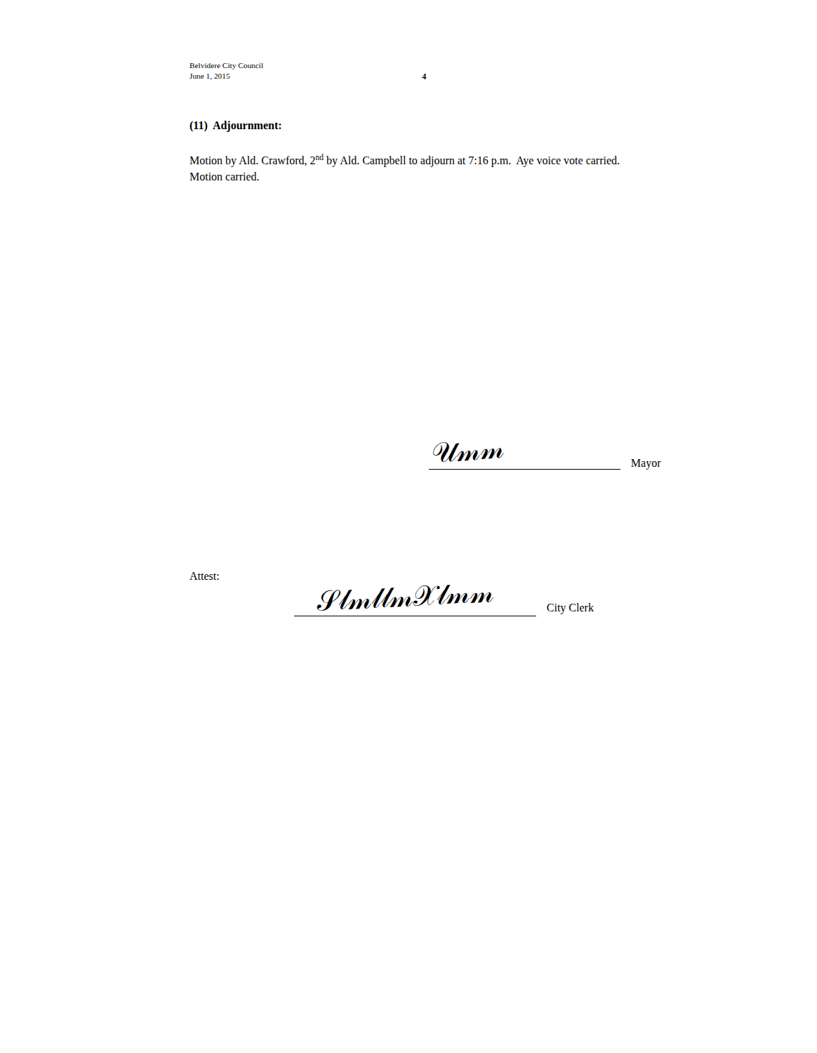Belvidere City Council
June 1, 2015
4
(11) Adjournment:
Motion by Ald. Crawford, 2nd by Ald. Campbell to adjourn at 7:16 p.m. Aye voice vote carried. Motion carried.
𝒰𝓂𝓂
Mayor
Attest:
𝒮𝓁𝓂𝓁𝓁𝓂𝒳𝓁𝓂𝓂
City Clerk